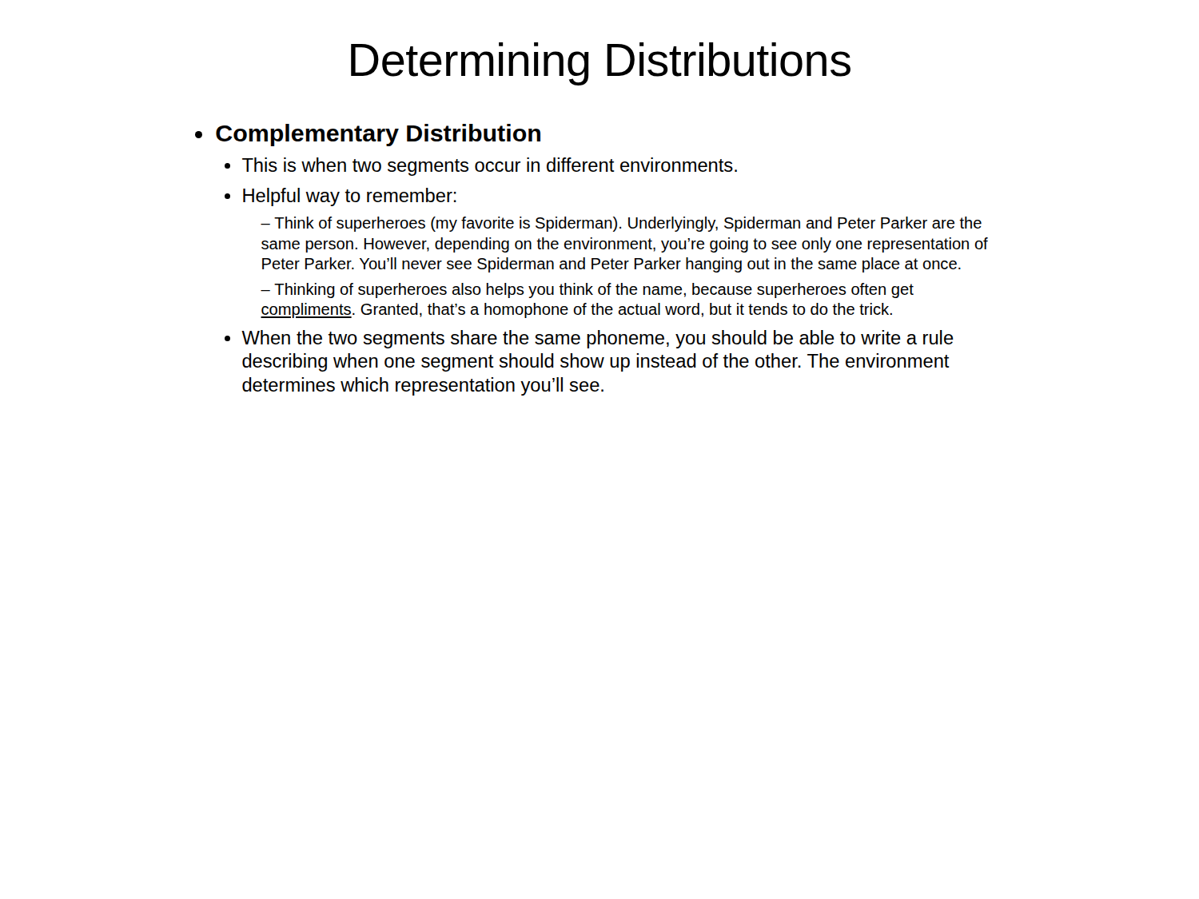Determining Distributions
Complementary Distribution
This is when two segments occur in different environments.
Helpful way to remember:
Think of superheroes (my favorite is Spiderman). Underlyingly, Spiderman and Peter Parker are the same person. However, depending on the environment, you’re going to see only one representation of Peter Parker. You’ll never see Spiderman and Peter Parker hanging out in the same place at once.
Thinking of superheroes also helps you think of the name, because superheroes often get compliments. Granted, that’s a homophone of the actual word, but it tends to do the trick.
When the two segments share the same phoneme, you should be able to write a rule describing when one segment should show up instead of the other. The environment determines which representation you’ll see.